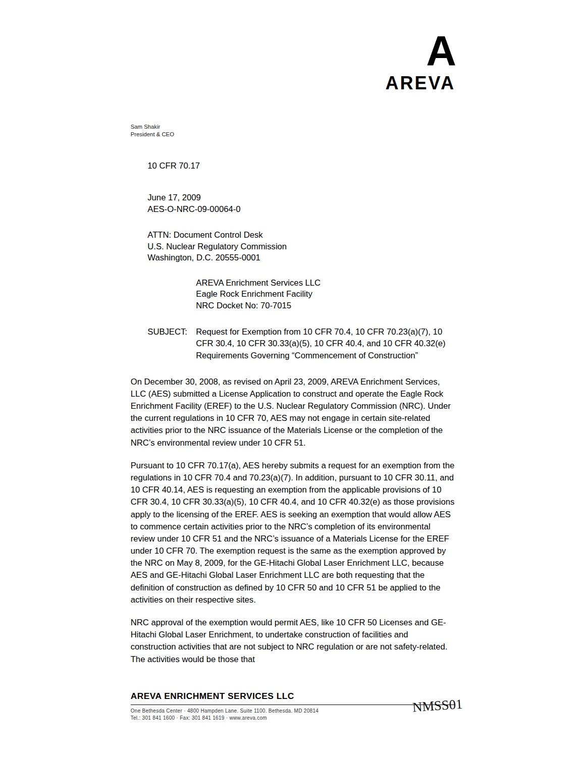A
AREVA
Sam Shakir
President & CEO
10 CFR 70.17
June 17, 2009
AES-O-NRC-09-00064-0
ATTN: Document Control Desk
U.S. Nuclear Regulatory Commission
Washington, D.C. 20555-0001
AREVA Enrichment Services LLC
Eagle Rock Enrichment Facility
NRC Docket No: 70-7015
SUBJECT:
Request for Exemption from 10 CFR 70.4, 10 CFR 70.23(a)(7), 10 CFR 30.4, 10 CFR 30.33(a)(5), 10 CFR 40.4, and 10 CFR 40.32(e) Requirements Governing “Commencement of Construction”
On December 30, 2008, as revised on April 23, 2009, AREVA Enrichment Services, LLC (AES) submitted a License Application to construct and operate the Eagle Rock Enrichment Facility (EREF) to the U.S. Nuclear Regulatory Commission (NRC). Under the current regulations in 10 CFR 70, AES may not engage in certain site-related activities prior to the NRC issuance of the Materials License or the completion of the NRC’s environmental review under 10 CFR 51.
Pursuant to 10 CFR 70.17(a), AES hereby submits a request for an exemption from the regulations in 10 CFR 70.4 and 70.23(a)(7). In addition, pursuant to 10 CFR 30.11, and 10 CFR 40.14, AES is requesting an exemption from the applicable provisions of 10 CFR 30.4, 10 CFR 30.33(a)(5), 10 CFR 40.4, and 10 CFR 40.32(e) as those provisions apply to the licensing of the EREF. AES is seeking an exemption that would allow AES to commence certain activities prior to the NRC’s completion of its environmental review under 10 CFR 51 and the NRC’s issuance of a Materials License for the EREF under 10 CFR 70. The exemption request is the same as the exemption approved by the NRC on May 8, 2009, for the GE-Hitachi Global Laser Enrichment LLC, because AES and GE-Hitachi Global Laser Enrichment LLC are both requesting that the definition of construction as defined by 10 CFR 50 and 10 CFR 51 be applied to the activities on their respective sites.
NRC approval of the exemption would permit AES, like 10 CFR 50 Licenses and GE-Hitachi Global Laser Enrichment, to undertake construction of facilities and construction activities that are not subject to NRC regulation or are not safety-related. The activities would be those that
AREVA ENRICHMENT SERVICES LLC
One Bethesda Center · 4800 Hampden Lane. Suite 1100. Bethesda. MD 20814
Tel.: 301 841 1600 · Fax: 301 841 1619 · www.areva.com
NMSS01